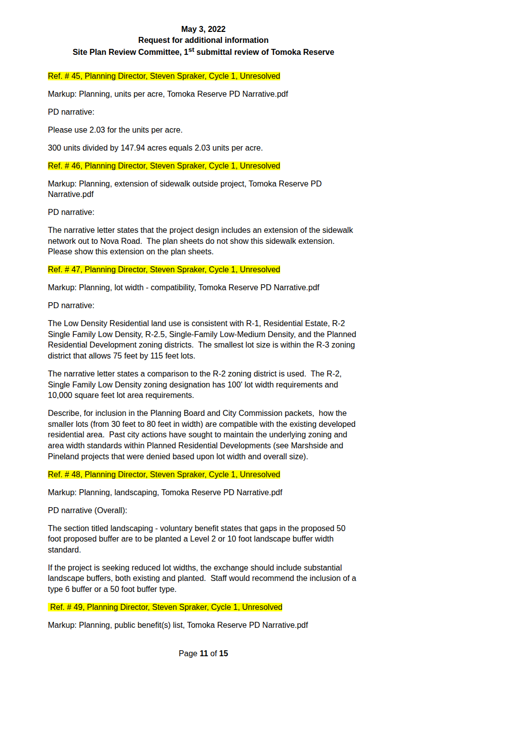May 3, 2022
Request for additional information
Site Plan Review Committee, 1st submittal review of Tomoka Reserve
Ref. # 45, Planning Director, Steven Spraker, Cycle 1, Unresolved
Markup: Planning, units per acre, Tomoka Reserve PD Narrative.pdf
PD narrative:
Please use 2.03 for the units per acre.
300 units divided by 147.94 acres equals 2.03 units per acre.
Ref. # 46, Planning Director, Steven Spraker, Cycle 1, Unresolved
Markup: Planning, extension of sidewalk outside project, Tomoka Reserve PD Narrative.pdf
PD narrative:
The narrative letter states that the project design includes an extension of the sidewalk network out to Nova Road. The plan sheets do not show this sidewalk extension. Please show this extension on the plan sheets.
Ref. # 47, Planning Director, Steven Spraker, Cycle 1, Unresolved
Markup: Planning, lot width - compatibility, Tomoka Reserve PD Narrative.pdf
PD narrative:
The Low Density Residential land use is consistent with R-1, Residential Estate, R-2 Single Family Low Density, R-2.5, Single-Family Low-Medium Density, and the Planned Residential Development zoning districts. The smallest lot size is within the R-3 zoning district that allows 75 feet by 115 feet lots.
The narrative letter states a comparison to the R-2 zoning district is used. The R-2, Single Family Low Density zoning designation has 100' lot width requirements and 10,000 square feet lot area requirements.
Describe, for inclusion in the Planning Board and City Commission packets, how the smaller lots (from 30 feet to 80 feet in width) are compatible with the existing developed residential area. Past city actions have sought to maintain the underlying zoning and area width standards within Planned Residential Developments (see Marshside and Pineland projects that were denied based upon lot width and overall size).
Ref. # 48, Planning Director, Steven Spraker, Cycle 1, Unresolved
Markup: Planning, landscaping, Tomoka Reserve PD Narrative.pdf
PD narrative (Overall):
The section titled landscaping - voluntary benefit states that gaps in the proposed 50 foot proposed buffer are to be planted a Level 2 or 10 foot landscape buffer width standard.
If the project is seeking reduced lot widths, the exchange should include substantial landscape buffers, both existing and planted. Staff would recommend the inclusion of a type 6 buffer or a 50 foot buffer type.
Ref. # 49, Planning Director, Steven Spraker, Cycle 1, Unresolved
Markup: Planning, public benefit(s) list, Tomoka Reserve PD Narrative.pdf
Page 11 of 15